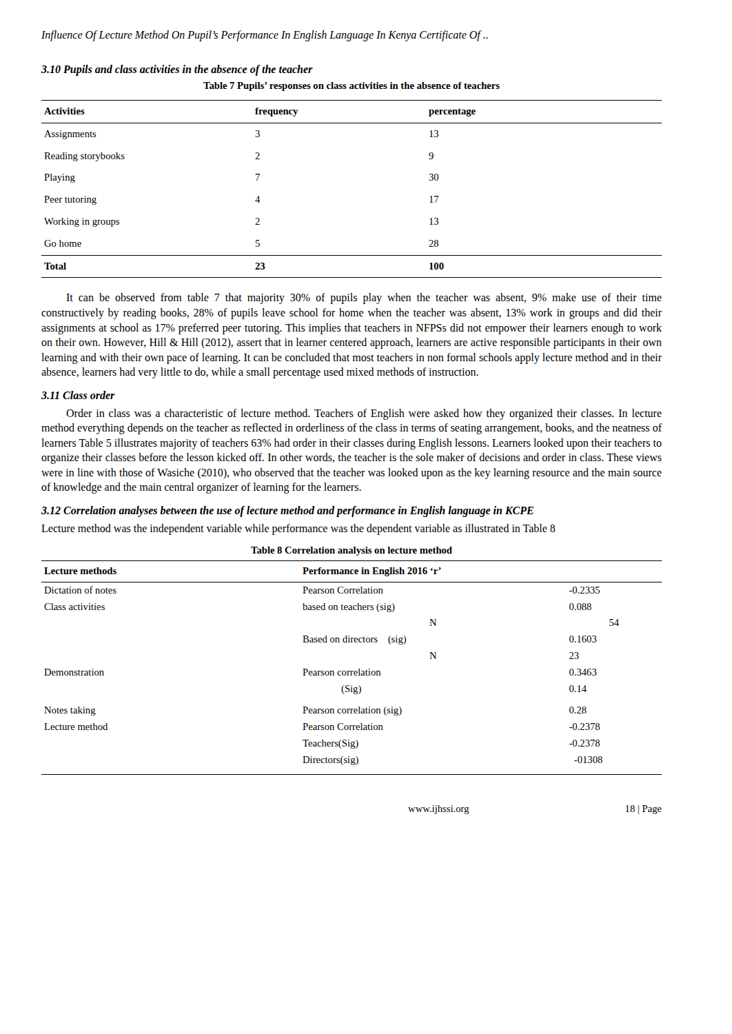Influence Of Lecture Method On Pupil’s Performance In English Language In Kenya Certificate Of ..
3.10 Pupils and class activities in the absence of the teacher
Table 7 Pupils’ responses on class activities in the absence of teachers
| Activities | frequency | percentage |
| --- | --- | --- |
| Assignments | 3 | 13 |
| Reading storybooks | 2 | 9 |
| Playing | 7 | 30 |
| Peer tutoring | 4 | 17 |
| Working in groups | 2 | 13 |
| Go home | 5 | 28 |
| Total | 23 | 100 |
It can be observed from table 7 that majority 30% of pupils play when the teacher was absent, 9% make use of their time constructively by reading books, 28% of pupils leave school for home when the teacher was absent, 13% work in groups and did their assignments at school as 17% preferred peer tutoring. This implies that teachers in NFPSs did not empower their learners enough to work on their own. However, Hill & Hill (2012), assert that in learner centered approach, learners are active responsible participants in their own learning and with their own pace of learning. It can be concluded that most teachers in non formal schools apply lecture method and in their absence, learners had very little to do, while a small percentage used mixed methods of instruction.
3.11 Class order
Order in class was a characteristic of lecture method. Teachers of English were asked how they organized their classes. In lecture method everything depends on the teacher as reflected in orderliness of the class in terms of seating arrangement, books, and the neatness of learners Table 5 illustrates majority of teachers 63% had order in their classes during English lessons. Learners looked upon their teachers to organize their classes before the lesson kicked off. In other words, the teacher is the sole maker of decisions and order in class. These views were in line with those of Wasiche (2010), who observed that the teacher was looked upon as the key learning resource and the main source of knowledge and the main central organizer of learning for the learners.
3.12 Correlation analyses between the use of lecture method and performance in English language in KCPE
Lecture method was the independent variable while performance was the dependent variable as illustrated in Table 8
Table 8 Correlation analysis on lecture method
| Lecture methods | Performance in English 2016 ‘r’ |
| --- | --- |
| Dictation of notes | Pearson Correlation | -0.2335 |
| Class activities | based on teachers (sig) | 0.088 |
| | N | 54 |
| | Based on directors (sig) | 0.1603 |
| | N | 23 |
| Demonstration | Pearson correlation | 0.3463 |
| | (Sig) | 0.14 |
| Notes taking | Pearson correlation (sig) | 0.28 |
| Lecture method | Pearson Correlation | -0.2378 |
| | Teachers(Sig) | -0.2378 |
| | Directors(sig) | -01308 |
www.ijhssi.org 18 | Page